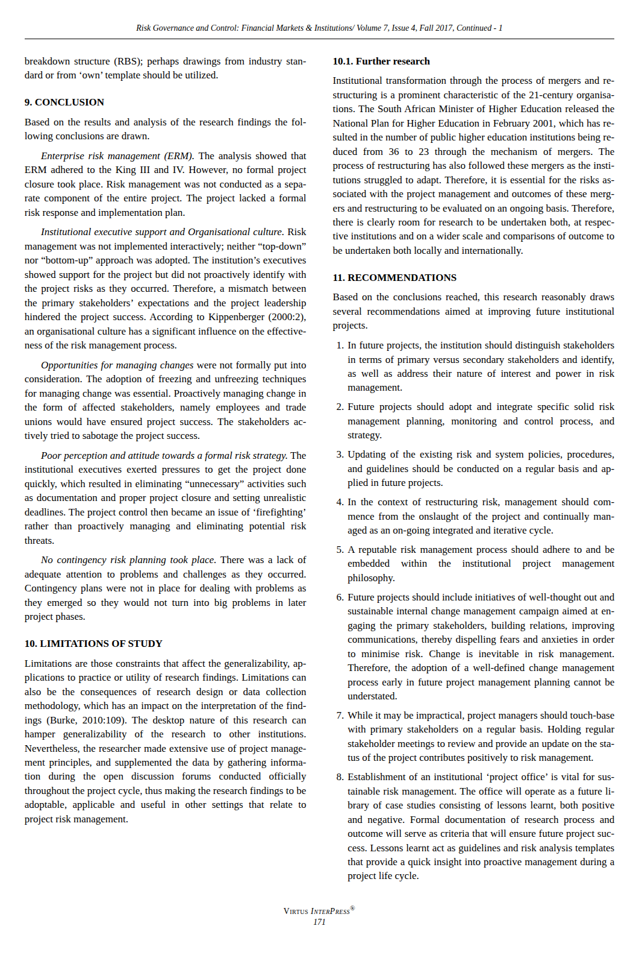Risk Governance and Control: Financial Markets & Institutions/ Volume 7, Issue 4, Fall 2017, Continued - 1
breakdown structure (RBS); perhaps drawings from industry standard or from ‘own’ template should be utilized.
9. CONCLUSION
Based on the results and analysis of the research findings the following conclusions are drawn.
Enterprise risk management (ERM). The analysis showed that ERM adhered to the King III and IV. However, no formal project closure took place. Risk management was not conducted as a separate component of the entire project. The project lacked a formal risk response and implementation plan.
Institutional executive support and Organisational culture. Risk management was not implemented interactively; neither “top-down” nor “bottom-up” approach was adopted. The institution’s executives showed support for the project but did not proactively identify with the project risks as they occurred. Therefore, a mismatch between the primary stakeholders’ expectations and the project leadership hindered the project success. According to Kippenberger (2000:2), an organisational culture has a significant influence on the effectiveness of the risk management process.
Opportunities for managing changes were not formally put into consideration. The adoption of freezing and unfreezing techniques for managing change was essential. Proactively managing change in the form of affected stakeholders, namely employees and trade unions would have ensured project success. The stakeholders actively tried to sabotage the project success.
Poor perception and attitude towards a formal risk strategy. The institutional executives exerted pressures to get the project done quickly, which resulted in eliminating “unnecessary” activities such as documentation and proper project closure and setting unrealistic deadlines. The project control then became an issue of ‘firefighting’ rather than proactively managing and eliminating potential risk threats.
No contingency risk planning took place. There was a lack of adequate attention to problems and challenges as they occurred. Contingency plans were not in place for dealing with problems as they emerged so they would not turn into big problems in later project phases.
10. LIMITATIONS OF STUDY
Limitations are those constraints that affect the generalizability, applications to practice or utility of research findings. Limitations can also be the consequences of research design or data collection methodology, which has an impact on the interpretation of the findings (Burke, 2010:109). The desktop nature of this research can hamper generalizability of the research to other institutions. Nevertheless, the researcher made extensive use of project management principles, and supplemented the data by gathering information during the open discussion forums conducted officially throughout the project cycle, thus making the research findings to be adoptable, applicable and useful in other settings that relate to project risk management.
10.1. Further research
Institutional transformation through the process of mergers and restructuring is a prominent characteristic of the 21-century organisations. The South African Minister of Higher Education released the National Plan for Higher Education in February 2001, which has resulted in the number of public higher education institutions being reduced from 36 to 23 through the mechanism of mergers. The process of restructuring has also followed these mergers as the institutions struggled to adapt. Therefore, it is essential for the risks associated with the project management and outcomes of these mergers and restructuring to be evaluated on an ongoing basis. Therefore, there is clearly room for research to be undertaken both, at respective institutions and on a wider scale and comparisons of outcome to be undertaken both locally and internationally.
11. RECOMMENDATIONS
Based on the conclusions reached, this research reasonably draws several recommendations aimed at improving future institutional projects.
In future projects, the institution should distinguish stakeholders in terms of primary versus secondary stakeholders and identify, as well as address their nature of interest and power in risk management.
Future projects should adopt and integrate specific solid risk management planning, monitoring and control process, and strategy.
Updating of the existing risk and system policies, procedures, and guidelines should be conducted on a regular basis and applied in future projects.
In the context of restructuring risk, management should commence from the onslaught of the project and continually managed as an on-going integrated and iterative cycle.
A reputable risk management process should adhere to and be embedded within the institutional project management philosophy.
Future projects should include initiatives of well-thought out and sustainable internal change management campaign aimed at engaging the primary stakeholders, building relations, improving communications, thereby dispelling fears and anxieties in order to minimise risk. Change is inevitable in risk management. Therefore, the adoption of a well-defined change management process early in future project management planning cannot be understated.
While it may be impractical, project managers should touch-base with primary stakeholders on a regular basis. Holding regular stakeholder meetings to review and provide an update on the status of the project contributes positively to risk management.
Establishment of an institutional ‘project office’ is vital for sustainable risk management. The office will operate as a future library of case studies consisting of lessons learnt, both positive and negative. Formal documentation of research process and outcome will serve as criteria that will ensure future project success. Lessons learnt act as guidelines and risk analysis templates that provide a quick insight into proactive management during a project life cycle.
Virtus InterPress®
171